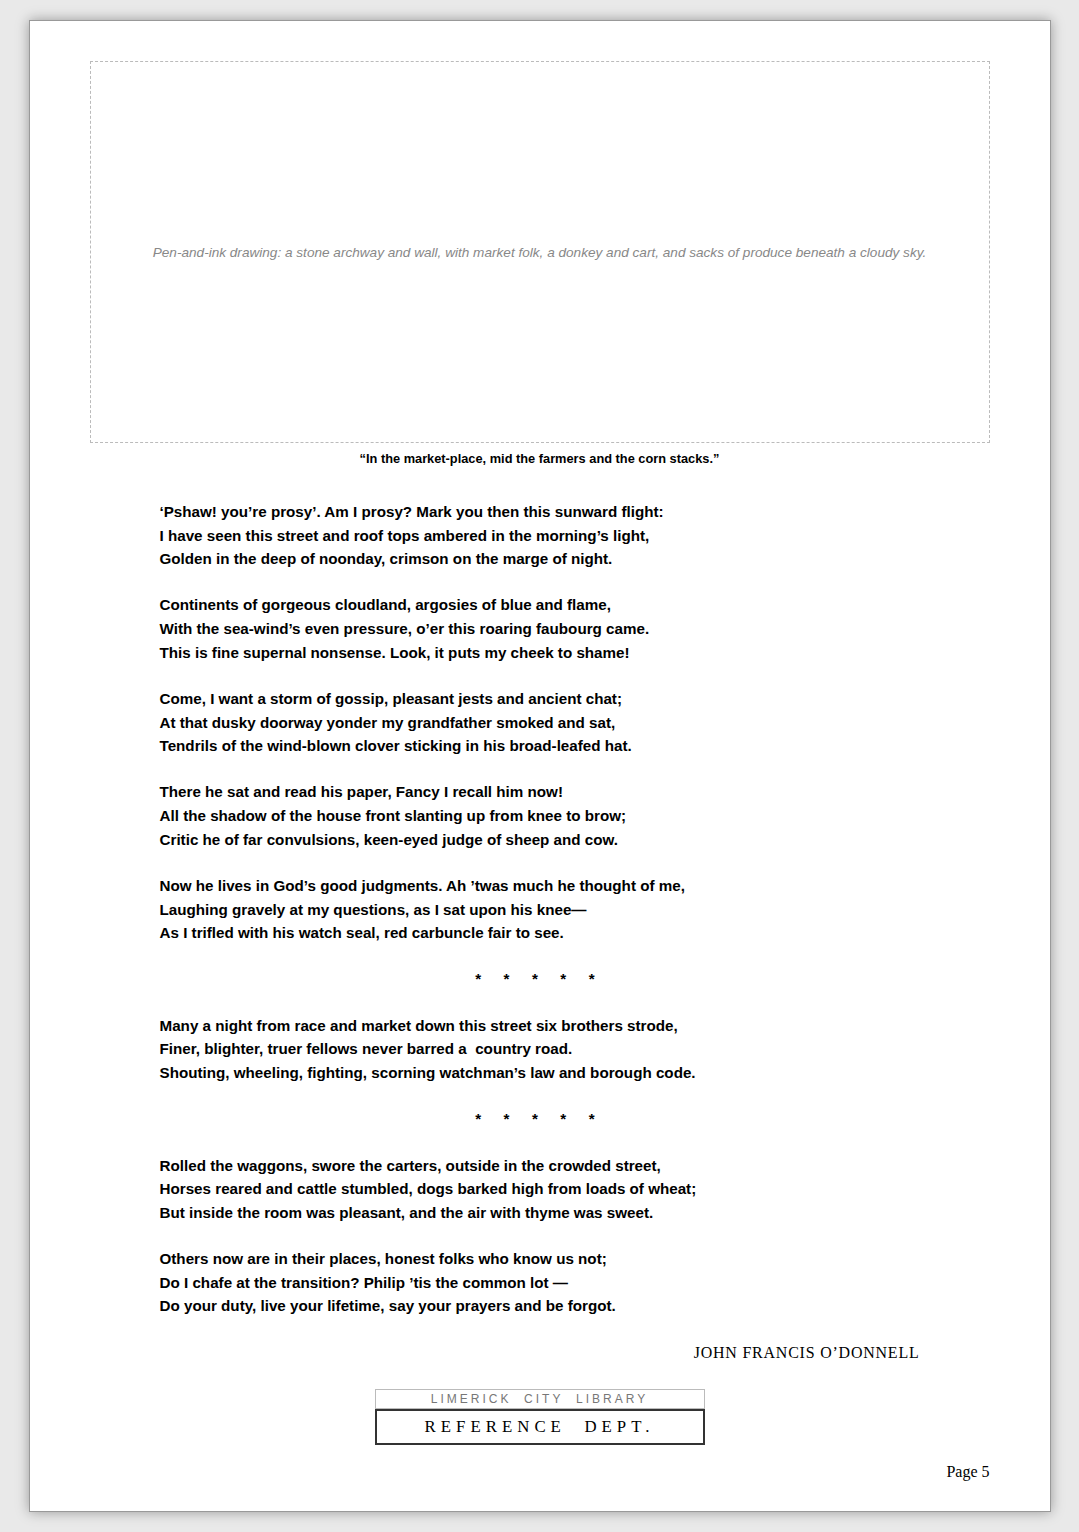Pen-and-ink drawing: a stone archway and wall, with market folk, a donkey and cart, and sacks of produce beneath a cloudy sky.
“In the market-place, mid the farmers and the corn stacks.”
‘Pshaw! you’re prosy’. Am I prosy? Mark you then this sunward flight:
I have seen this street and roof tops ambered in the morning’s light,
Golden in the deep of noonday, crimson on the marge of night.
Continents of gorgeous cloudland, argosies of blue and flame,
With the sea-wind’s even pressure, o’er this roaring faubourg came.
This is fine supernal nonsense. Look, it puts my cheek to shame!
Come, I want a storm of gossip, pleasant jests and ancient chat;
At that dusky doorway yonder my grandfather smoked and sat,
Tendrils of the wind-blown clover sticking in his broad-leafed hat.
There he sat and read his paper, Fancy I recall him now!
All the shadow of the house front slanting up from knee to brow;
Critic he of far convulsions, keen-eyed judge of sheep and cow.
Now he lives in God’s good judgments. Ah ’twas much he thought of me,
Laughing gravely at my questions, as I sat upon his knee—
As I trifled with his watch seal, red carbuncle fair to see.
* * * * *
Many a night from race and market down this street six brothers strode,
Finer, blighter, truer fellows never barred a country road.
Shouting, wheeling, fighting, scorning watchman’s law and borough code.
* * * * *
Rolled the waggons, swore the carters, outside in the crowded street,
Horses reared and cattle stumbled, dogs barked high from loads of wheat;
But inside the room was pleasant, and the air with thyme was sweet.
Others now are in their places, honest folks who know us not;
Do I chafe at the transition? Philip ’tis the common lot —
Do your duty, live your lifetime, say your prayers and be forgot.
JOHN FRANCIS O’DONNELL
LIMERICK CITY LIBRARY
REFERENCE DEPT.
Page 5